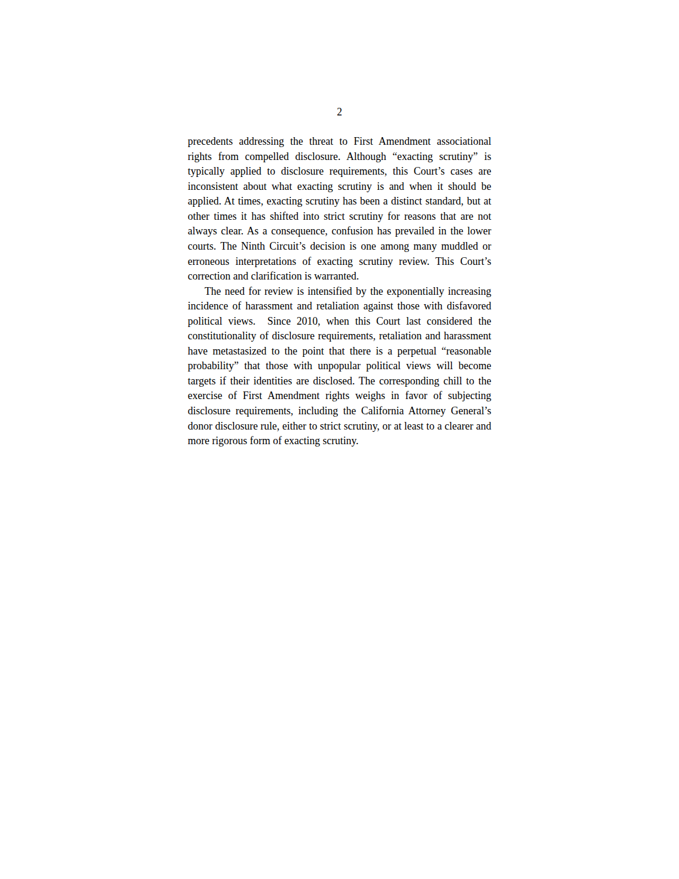2
precedents addressing the threat to First Amendment associational rights from compelled disclosure. Although “exacting scrutiny” is typically applied to disclosure requirements, this Court’s cases are inconsistent about what exacting scrutiny is and when it should be applied. At times, exacting scrutiny has been a distinct standard, but at other times it has shifted into strict scrutiny for reasons that are not always clear. As a consequence, confusion has prevailed in the lower courts. The Ninth Circuit’s decision is one among many muddled or erroneous interpretations of exacting scrutiny review. This Court’s correction and clarification is warranted.
The need for review is intensified by the exponentially increasing incidence of harassment and retaliation against those with disfavored political views. Since 2010, when this Court last considered the constitutionality of disclosure requirements, retaliation and harassment have metastasized to the point that there is a perpetual “reasonable probability” that those with unpopular political views will become targets if their identities are disclosed. The corresponding chill to the exercise of First Amendment rights weighs in favor of subjecting disclosure requirements, including the California Attorney General’s donor disclosure rule, either to strict scrutiny, or at least to a clearer and more rigorous form of exacting scrutiny.